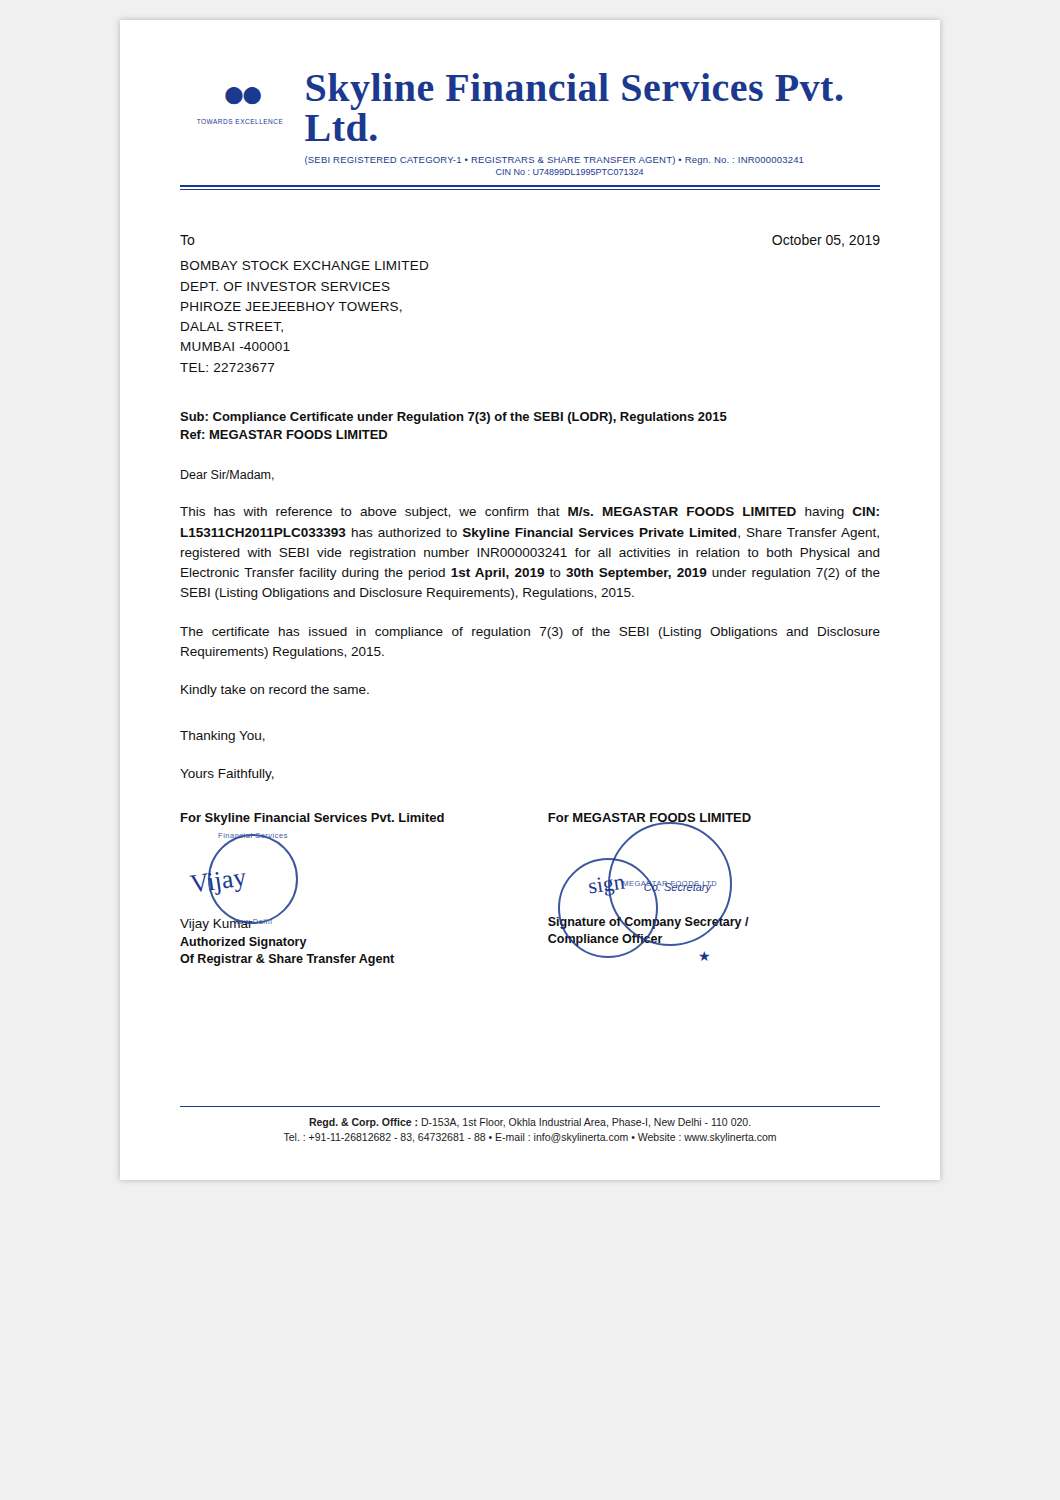●●
TOWARDS EXCELLENCE
Skyline Financial Services Pvt. Ltd.
(SEBI REGISTERED CATEGORY-1 • REGISTRARS & SHARE TRANSFER AGENT) • Regn. No. : INR000003241
CIN No : U74899DL1995PTC071324
To
October 05, 2019
BOMBAY STOCK EXCHANGE LIMITED
DEPT. OF INVESTOR SERVICES
PHIROZE JEEJEEBHOY TOWERS,
DALAL STREET,
MUMBAI -400001
TEL: 22723677
Sub: Compliance Certificate under Regulation 7(3) of the SEBI (LODR), Regulations 2015
Ref: MEGASTAR FOODS LIMITED
Dear Sir/Madam,
This has with reference to above subject, we confirm that M/s. MEGASTAR FOODS LIMITED having CIN: L15311CH2011PLC033393 has authorized to Skyline Financial Services Private Limited, Share Transfer Agent, registered with SEBI vide registration number INR000003241 for all activities in relation to both Physical and Electronic Transfer facility during the period 1st April, 2019 to 30th September, 2019 under regulation 7(2) of the SEBI (Listing Obligations and Disclosure Requirements), Regulations, 2015.
The certificate has issued in compliance of regulation 7(3) of the SEBI (Listing Obligations and Disclosure Requirements) Regulations, 2015.
Kindly take on record the same.
Thanking You,
Yours Faithfully,
For Skyline Financial Services Pvt. Limited
Financial Services
New Delhi
Vijay
Vijay Kumar
Authorized Signatory
Of Registrar & Share Transfer Agent
For MEGASTAR FOODS LIMITED
MEGASTAR FOODS LTD
sign
Co. Secretary
★
Signature of Company Secretary /
Compliance Officer
Regd. & Corp. Office : D-153A, 1st Floor, Okhla Industrial Area, Phase-I, New Delhi - 110 020.
Tel. : +91-11-26812682 - 83, 64732681 - 88 • E-mail : info@skylinerta.com • Website : www.skylinerta.com